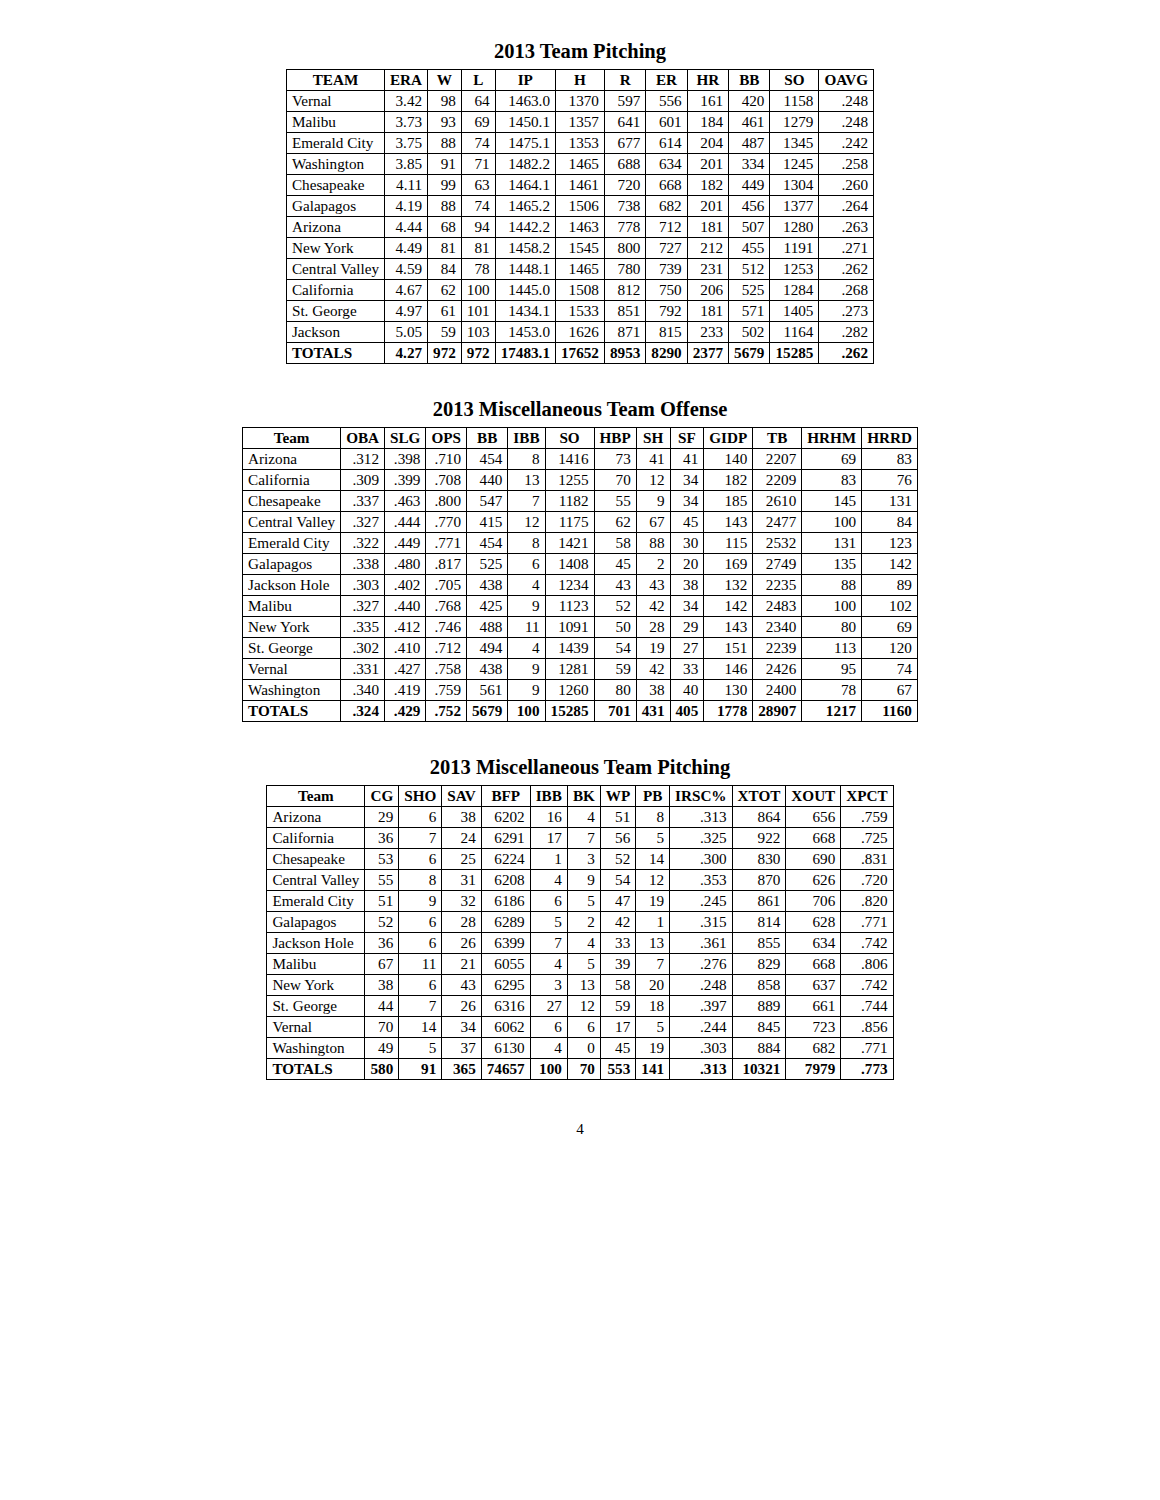2013 Team Pitching
| TEAM | ERA | W | L | IP | H | R | ER | HR | BB | SO | OAVG |
| --- | --- | --- | --- | --- | --- | --- | --- | --- | --- | --- | --- |
| Vernal | 3.42 | 98 | 64 | 1463.0 | 1370 | 597 | 556 | 161 | 420 | 1158 | .248 |
| Malibu | 3.73 | 93 | 69 | 1450.1 | 1357 | 641 | 601 | 184 | 461 | 1279 | .248 |
| Emerald City | 3.75 | 88 | 74 | 1475.1 | 1353 | 677 | 614 | 204 | 487 | 1345 | .242 |
| Washington | 3.85 | 91 | 71 | 1482.2 | 1465 | 688 | 634 | 201 | 334 | 1245 | .258 |
| Chesapeake | 4.11 | 99 | 63 | 1464.1 | 1461 | 720 | 668 | 182 | 449 | 1304 | .260 |
| Galapagos | 4.19 | 88 | 74 | 1465.2 | 1506 | 738 | 682 | 201 | 456 | 1377 | .264 |
| Arizona | 4.44 | 68 | 94 | 1442.2 | 1463 | 778 | 712 | 181 | 507 | 1280 | .263 |
| New York | 4.49 | 81 | 81 | 1458.2 | 1545 | 800 | 727 | 212 | 455 | 1191 | .271 |
| Central Valley | 4.59 | 84 | 78 | 1448.1 | 1465 | 780 | 739 | 231 | 512 | 1253 | .262 |
| California | 4.67 | 62 | 100 | 1445.0 | 1508 | 812 | 750 | 206 | 525 | 1284 | .268 |
| St. George | 4.97 | 61 | 101 | 1434.1 | 1533 | 851 | 792 | 181 | 571 | 1405 | .273 |
| Jackson | 5.05 | 59 | 103 | 1453.0 | 1626 | 871 | 815 | 233 | 502 | 1164 | .282 |
| TOTALS | 4.27 | 972 | 972 | 17483.1 | 17652 | 8953 | 8290 | 2377 | 5679 | 15285 | .262 |
2013 Miscellaneous Team Offense
| Team | OBA | SLG | OPS | BB | IBB | SO | HBP | SH | SF | GIDP | TB | HRHM | HRRD |
| --- | --- | --- | --- | --- | --- | --- | --- | --- | --- | --- | --- | --- | --- |
| Arizona | .312 | .398 | .710 | 454 | 8 | 1416 | 73 | 41 | 41 | 140 | 2207 | 69 | 83 |
| California | .309 | .399 | .708 | 440 | 13 | 1255 | 70 | 12 | 34 | 182 | 2209 | 83 | 76 |
| Chesapeake | .337 | .463 | .800 | 547 | 7 | 1182 | 55 | 9 | 34 | 185 | 2610 | 145 | 131 |
| Central Valley | .327 | .444 | .770 | 415 | 12 | 1175 | 62 | 67 | 45 | 143 | 2477 | 100 | 84 |
| Emerald City | .322 | .449 | .771 | 454 | 8 | 1421 | 58 | 88 | 30 | 115 | 2532 | 131 | 123 |
| Galapagos | .338 | .480 | .817 | 525 | 6 | 1408 | 45 | 2 | 20 | 169 | 2749 | 135 | 142 |
| Jackson Hole | .303 | .402 | .705 | 438 | 4 | 1234 | 43 | 43 | 38 | 132 | 2235 | 88 | 89 |
| Malibu | .327 | .440 | .768 | 425 | 9 | 1123 | 52 | 42 | 34 | 142 | 2483 | 100 | 102 |
| New York | .335 | .412 | .746 | 488 | 11 | 1091 | 50 | 28 | 29 | 143 | 2340 | 80 | 69 |
| St. George | .302 | .410 | .712 | 494 | 4 | 1439 | 54 | 19 | 27 | 151 | 2239 | 113 | 120 |
| Vernal | .331 | .427 | .758 | 438 | 9 | 1281 | 59 | 42 | 33 | 146 | 2426 | 95 | 74 |
| Washington | .340 | .419 | .759 | 561 | 9 | 1260 | 80 | 38 | 40 | 130 | 2400 | 78 | 67 |
| TOTALS | .324 | .429 | .752 | 5679 | 100 | 15285 | 701 | 431 | 405 | 1778 | 28907 | 1217 | 1160 |
2013 Miscellaneous Team Pitching
| Team | CG | SHO | SAV | BFP | IBB | BK | WP | PB | IRSC% | XTOT | XOUT | XPCT |
| --- | --- | --- | --- | --- | --- | --- | --- | --- | --- | --- | --- | --- |
| Arizona | 29 | 6 | 38 | 6202 | 16 | 4 | 51 | 8 | .313 | 864 | 656 | .759 |
| California | 36 | 7 | 24 | 6291 | 17 | 7 | 56 | 5 | .325 | 922 | 668 | .725 |
| Chesapeake | 53 | 6 | 25 | 6224 | 1 | 3 | 52 | 14 | .300 | 830 | 690 | .831 |
| Central Valley | 55 | 8 | 31 | 6208 | 4 | 9 | 54 | 12 | .353 | 870 | 626 | .720 |
| Emerald City | 51 | 9 | 32 | 6186 | 6 | 5 | 47 | 19 | .245 | 861 | 706 | .820 |
| Galapagos | 52 | 6 | 28 | 6289 | 5 | 2 | 42 | 1 | .315 | 814 | 628 | .771 |
| Jackson Hole | 36 | 6 | 26 | 6399 | 7 | 4 | 33 | 13 | .361 | 855 | 634 | .742 |
| Malibu | 67 | 11 | 21 | 6055 | 4 | 5 | 39 | 7 | .276 | 829 | 668 | .806 |
| New York | 38 | 6 | 43 | 6295 | 3 | 13 | 58 | 20 | .248 | 858 | 637 | .742 |
| St. George | 44 | 7 | 26 | 6316 | 27 | 12 | 59 | 18 | .397 | 889 | 661 | .744 |
| Vernal | 70 | 14 | 34 | 6062 | 6 | 6 | 17 | 5 | .244 | 845 | 723 | .856 |
| Washington | 49 | 5 | 37 | 6130 | 4 | 0 | 45 | 19 | .303 | 884 | 682 | .771 |
| TOTALS | 580 | 91 | 365 | 74657 | 100 | 70 | 553 | 141 | .313 | 10321 | 7979 | .773 |
4